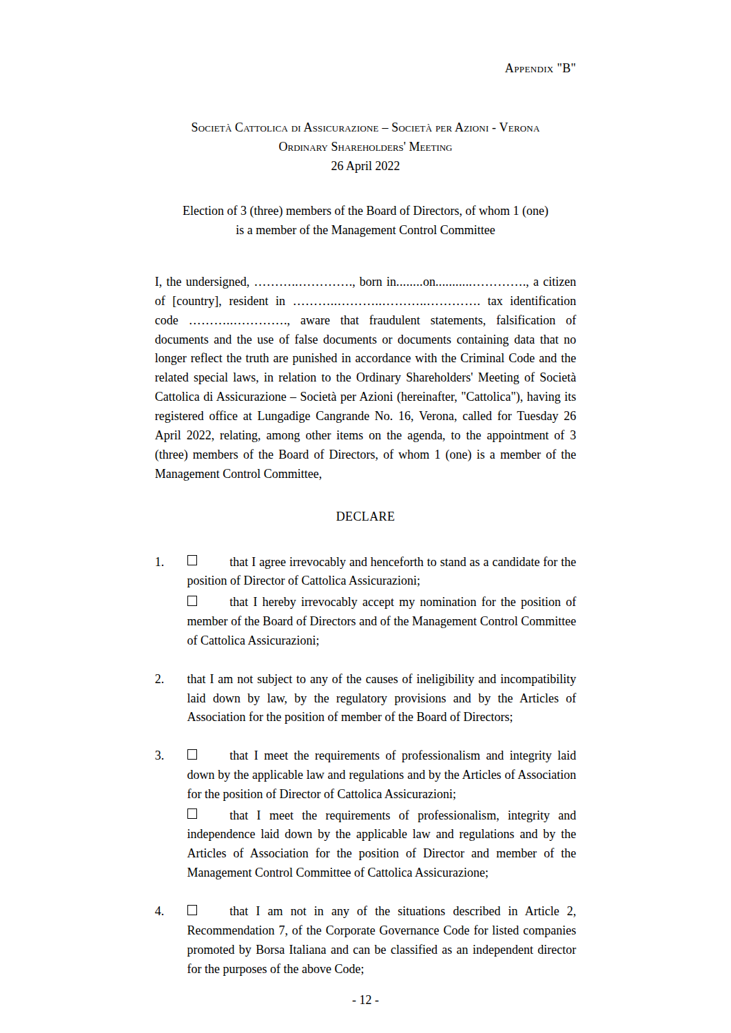Appendix "B"
Società Cattolica di Assicurazione – Società per Azioni - Verona
Ordinary Shareholders' Meeting
26 April 2022
Election of 3 (three) members of the Board of Directors, of whom 1 (one) is a member of the Management Control Committee
I, the undersigned, ………..…………., born in........ on...........…………., a citizen of [country], resident in ………..………..………..…………. tax identification code ………..…………., aware that fraudulent statements, falsification of documents and the use of false documents or documents containing data that no longer reflect the truth are punished in accordance with the Criminal Code and the related special laws, in relation to the Ordinary Shareholders' Meeting of Società Cattolica di Assicurazione – Società per Azioni (hereinafter, "Cattolica"), having its registered office at Lungadige Cangrande No. 16, Verona, called for Tuesday 26 April 2022, relating, among other items on the agenda, to the appointment of 3 (three) members of the Board of Directors, of whom 1 (one) is a member of the Management Control Committee,
DECLARE
1. that I agree irrevocably and henceforth to stand as a candidate for the position of Director of Cattolica Assicurazioni; that I hereby irrevocably accept my nomination for the position of member of the Board of Directors and of the Management Control Committee of Cattolica Assicurazioni;
2. that I am not subject to any of the causes of ineligibility and incompatibility laid down by law, by the regulatory provisions and by the Articles of Association for the position of member of the Board of Directors;
3. that I meet the requirements of professionalism and integrity laid down by the applicable law and regulations and by the Articles of Association for the position of Director of Cattolica Assicurazioni; that I meet the requirements of professionalism, integrity and independence laid down by the applicable law and regulations and by the Articles of Association for the position of Director and member of the Management Control Committee of Cattolica Assicurazione;
4. that I am not in any of the situations described in Article 2, Recommendation 7, of the Corporate Governance Code for listed companies promoted by Borsa Italiana and can be classified as an independent director for the purposes of the above Code;
- 12 -